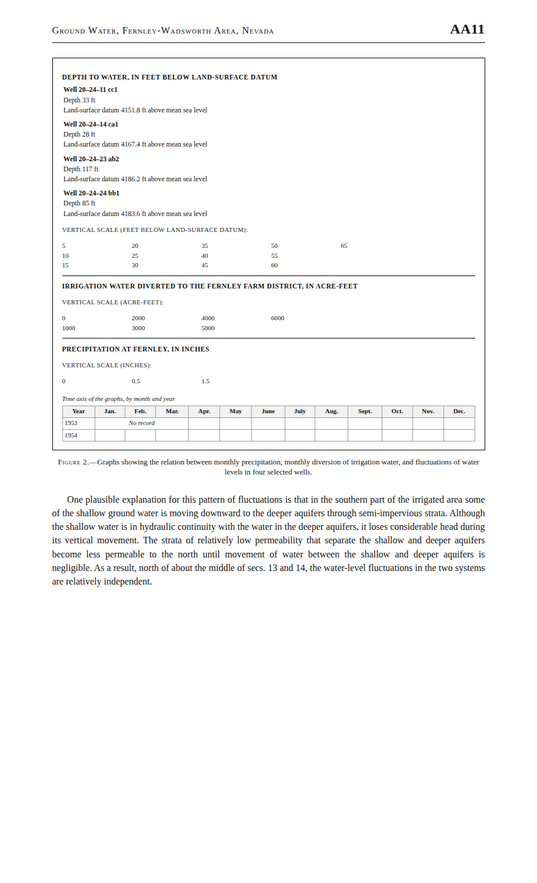Ground Water, Fernley-Wadsworth Area, Nevada AA11
Depth to water, in feet below land-surface datum
Well 20–24–11 cc1
Depth 33 ft
Land-surface datum 4151.8 ft above mean sea level
Well 20–24–14 ca1
Depth 28 ft
Land-surface datum 4167.4 ft above mean sea level
Well 20–24–23 ab2
Depth 117 ft
Land-surface datum 4186.2 ft above mean sea level
Well 20–24–24 bb1
Depth 85 ft
Land-surface datum 4183.6 ft above mean sea level
Vertical scale (feet below land-surface datum):
5
10
15
20
25
30
35
40
45
50
55
60
65
Irrigation water diverted to the Fernley Farm District, in acre-feet
Vertical scale (acre-feet):
0
1000
2000
3000
4000
5000
6000
Precipitation at Fernley, in inches
Vertical scale (inches):
0
0.5
1.5
Time axis of the graphs, by month and year
| Year | Jan. | Feb. | Mar. | Apr. | May | June | July | Aug. | Sept. | Oct. | Nov. | Dec. |
| --- | --- | --- | --- | --- | --- | --- | --- | --- | --- | --- | --- | --- |
| 1953 | No record | | | | | | | | | |
| 1954 | | | | | | | | | | | | |
Figure 2.—Graphs showing the relation between monthly precipitation, monthly diversion of irrigation water, and fluctuations of water levels in four selected wells.
One plausible explanation for this pattern of fluctuations is that in the southern part of the irrigated area some of the shallow ground water is moving downward to the deeper aquifers through semi-impervious strata. Although the shallow water is in hydraulic continuity with the water in the deeper aquifers, it loses considerable head during its vertical movement. The strata of relatively low permeability that separate the shallow and deeper aquifers become less permeable to the north until movement of water between the shallow and deeper aquifers is negligible. As a result, north of about the middle of secs. 13 and 14, the water-level fluctuations in the two systems are relatively independent.